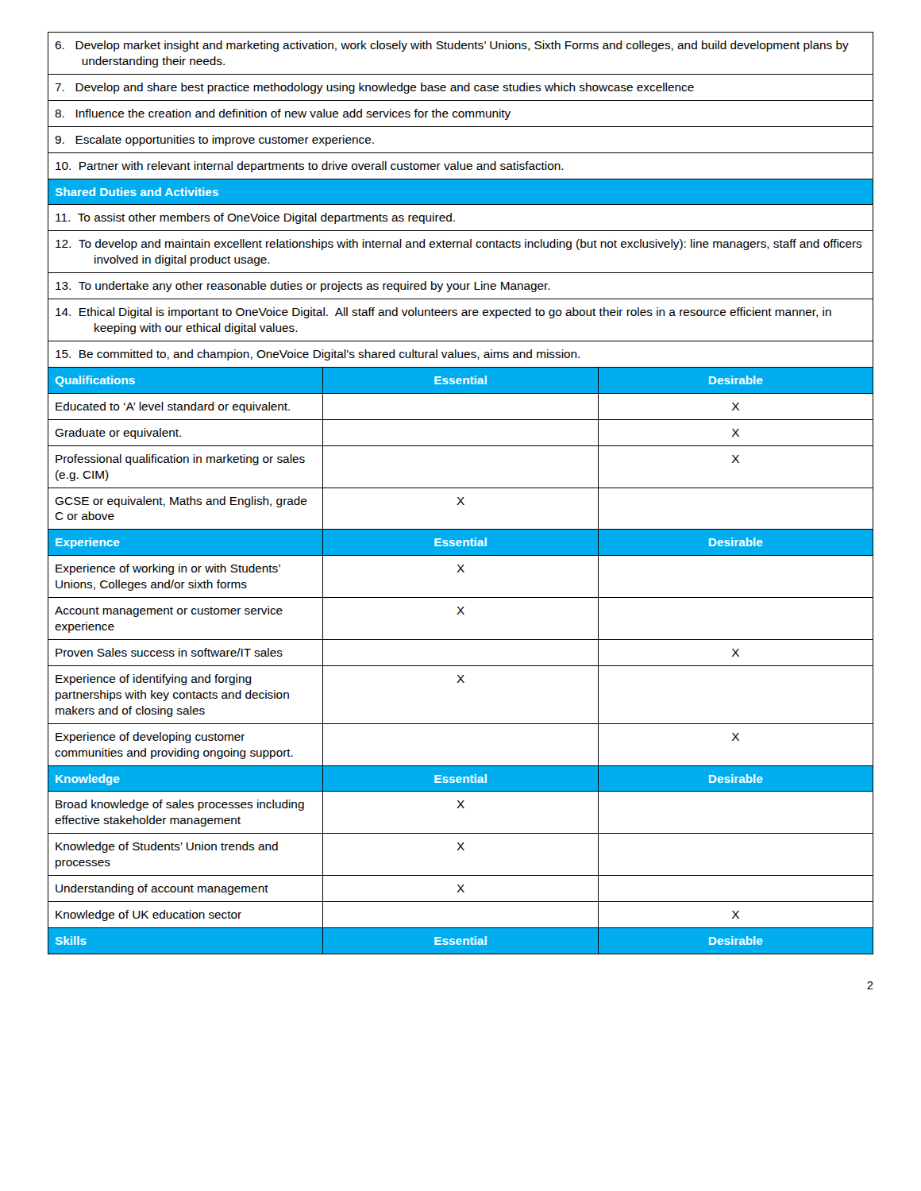| 6. Develop market insight and marketing activation, work closely with Students’ Unions, Sixth Forms and colleges, and build development plans by understanding their needs. |
| 7. Develop and share best practice methodology using knowledge base and case studies which showcase excellence |
| 8. Influence the creation and definition of new value add services for the community |
| 9. Escalate opportunities to improve customer experience. |
| 10. Partner with relevant internal departments to drive overall customer value and satisfaction. |
| Shared Duties and Activities |
| 11. To assist other members of OneVoice Digital departments as required. |
| 12. To develop and maintain excellent relationships with internal and external contacts including (but not exclusively): line managers, staff and officers involved in digital product usage. |
| 13. To undertake any other reasonable duties or projects as required by your Line Manager. |
| 14. Ethical Digital is important to OneVoice Digital. All staff and volunteers are expected to go about their roles in a resource efficient manner, in keeping with our ethical digital values. |
| 15. Be committed to, and champion, OneVoice Digital's shared cultural values, aims and mission. |
| Qualifications | Essential | Desirable |
| Educated to ‘A’ level standard or equivalent. | | X |
| Graduate or equivalent. | | X |
| Professional qualification in marketing or sales (e.g. CIM) | | X |
| GCSE or equivalent, Maths and English, grade C or above | X | |
| Experience | Essential | Desirable |
| Experience of working in or with Students’ Unions, Colleges and/or sixth forms | X | |
| Account management or customer service experience | X | |
| Proven Sales success in software/IT sales | | X |
| Experience of identifying and forging partnerships with key contacts and decision makers and of closing sales | X | |
| Experience of developing customer communities and providing ongoing support. | | X |
| Knowledge | Essential | Desirable |
| Broad knowledge of sales processes including effective stakeholder management | X | |
| Knowledge of Students’ Union trends and processes | X | |
| Understanding of account management | X | |
| Knowledge of UK education sector | | X |
| Skills | Essential | Desirable |
2